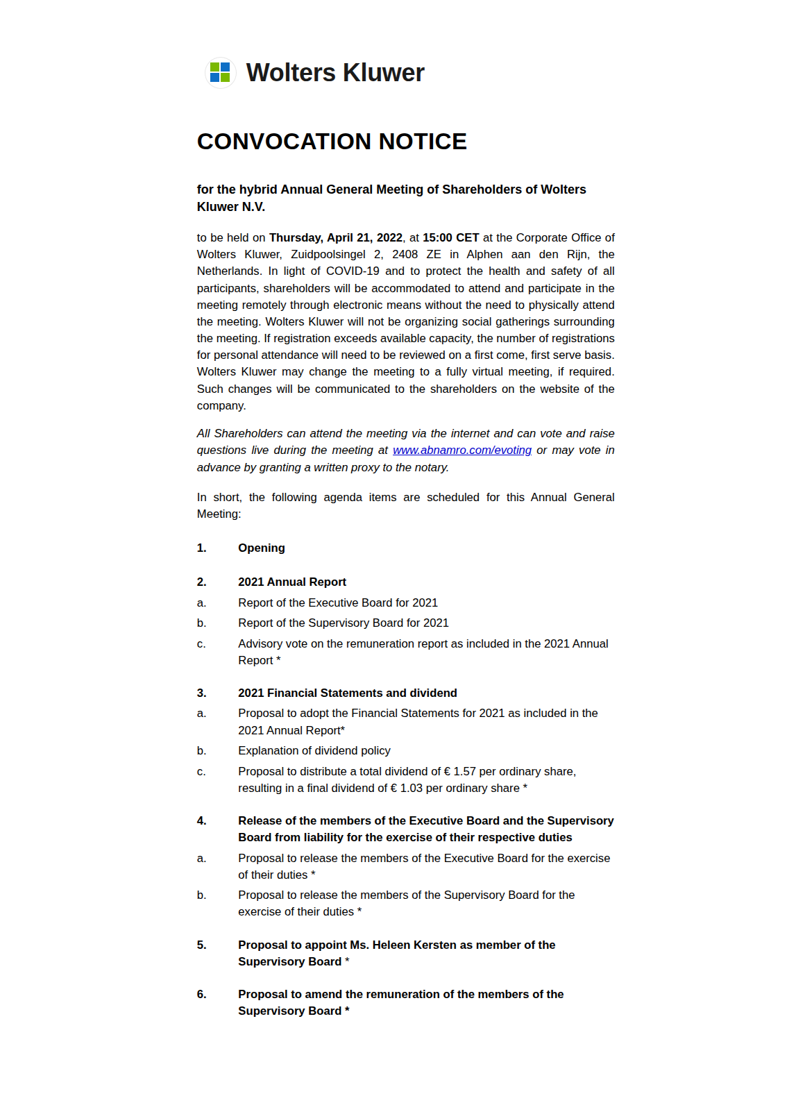Wolters Kluwer
CONVOCATION NOTICE
for the hybrid Annual General Meeting of Shareholders of Wolters Kluwer N.V.
to be held on Thursday, April 21, 2022, at 15:00 CET at the Corporate Office of Wolters Kluwer, Zuidpoolsingel 2, 2408 ZE in Alphen aan den Rijn, the Netherlands. In light of COVID-19 and to protect the health and safety of all participants, shareholders will be accommodated to attend and participate in the meeting remotely through electronic means without the need to physically attend the meeting. Wolters Kluwer will not be organizing social gatherings surrounding the meeting. If registration exceeds available capacity, the number of registrations for personal attendance will need to be reviewed on a first come, first serve basis. Wolters Kluwer may change the meeting to a fully virtual meeting, if required. Such changes will be communicated to the shareholders on the website of the company.
All Shareholders can attend the meeting via the internet and can vote and raise questions live during the meeting at www.abnamro.com/evoting or may vote in advance by granting a written proxy to the notary.
In short, the following agenda items are scheduled for this Annual General Meeting:
1.
Opening
2.
2021 Annual Report
a.
Report of the Executive Board for 2021
b.
Report of the Supervisory Board for 2021
c.
Advisory vote on the remuneration report as included in the 2021 Annual Report *
3.
2021 Financial Statements and dividend
a.
Proposal to adopt the Financial Statements for 2021 as included in the 2021 Annual Report*
b.
Explanation of dividend policy
c.
Proposal to distribute a total dividend of € 1.57 per ordinary share, resulting in a final dividend of € 1.03 per ordinary share *
4.
Release of the members of the Executive Board and the Supervisory Board from liability for the exercise of their respective duties
a.
Proposal to release the members of the Executive Board for the exercise of their duties *
b.
Proposal to release the members of the Supervisory Board for the exercise of their duties *
5.
Proposal to appoint Ms. Heleen Kersten as member of the Supervisory Board *
6.
Proposal to amend the remuneration of the members of the Supervisory Board *